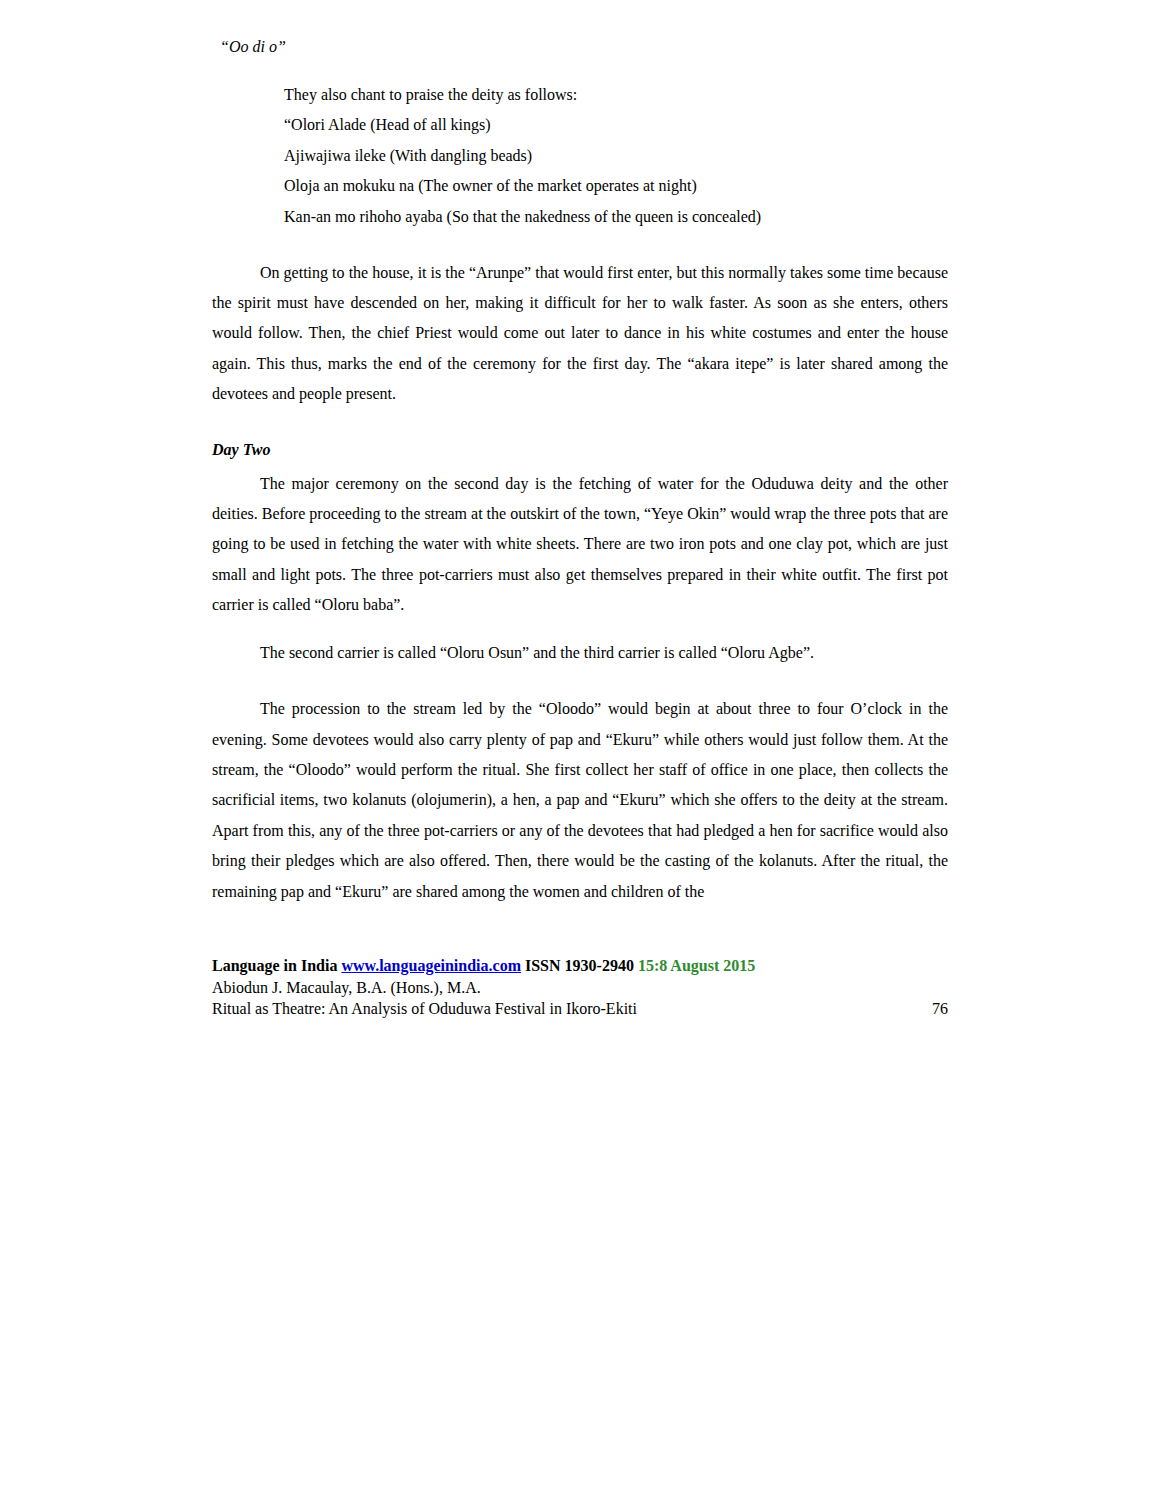“Oo di o”
They also chant to praise the deity as follows:
“Olori Alade (Head of all kings)
Ajiwajiwa ileke (With dangling beads)
Oloja an mokuku na (The owner of the market operates at night)
Kan-an mo rihoho ayaba (So that the nakedness of the queen is concealed)
On getting to the house, it is the “Arunpe” that would first enter, but this normally takes some time because the spirit must have descended on her, making it difficult for her to walk faster. As soon as she enters, others would follow. Then, the chief Priest would come out later to dance in his white costumes and enter the house again. This thus, marks the end of the ceremony for the first day. The “akara itepe” is later shared among the devotees and people present.
Day Two
The major ceremony on the second day is the fetching of water for the Oduduwa deity and the other deities. Before proceeding to the stream at the outskirt of the town, “Yeye Okin” would wrap the three pots that are going to be used in fetching the water with white sheets. There are two iron pots and one clay pot, which are just small and light pots. The three pot-carriers must also get themselves prepared in their white outfit. The first pot carrier is called “Oloru baba”.
The second carrier is called “Oloru Osun” and the third carrier is called “Oloru Agbe”.
The procession to the stream led by the “Oloodo” would begin at about three to four O’clock in the evening. Some devotees would also carry plenty of pap and “Ekuru” while others would just follow them. At the stream, the “Oloodo” would perform the ritual. She first collect her staff of office in one place, then collects the sacrificial items, two kolanuts (olojumerin), a hen, a pap and “Ekuru” which she offers to the deity at the stream. Apart from this, any of the three pot-carriers or any of the devotees that had pledged a hen for sacrifice would also bring their pledges which are also offered. Then, there would be the casting of the kolanuts. After the ritual, the remaining pap and “Ekuru” are shared among the women and children of the
Language in India www.languageinindia.com ISSN 1930-2940 15:8 August 2015
Abiodun J. Macaulay, B.A. (Hons.), M.A.
Ritual as Theatre: An Analysis of Oduduwa Festival in Ikoro-Ekiti 76